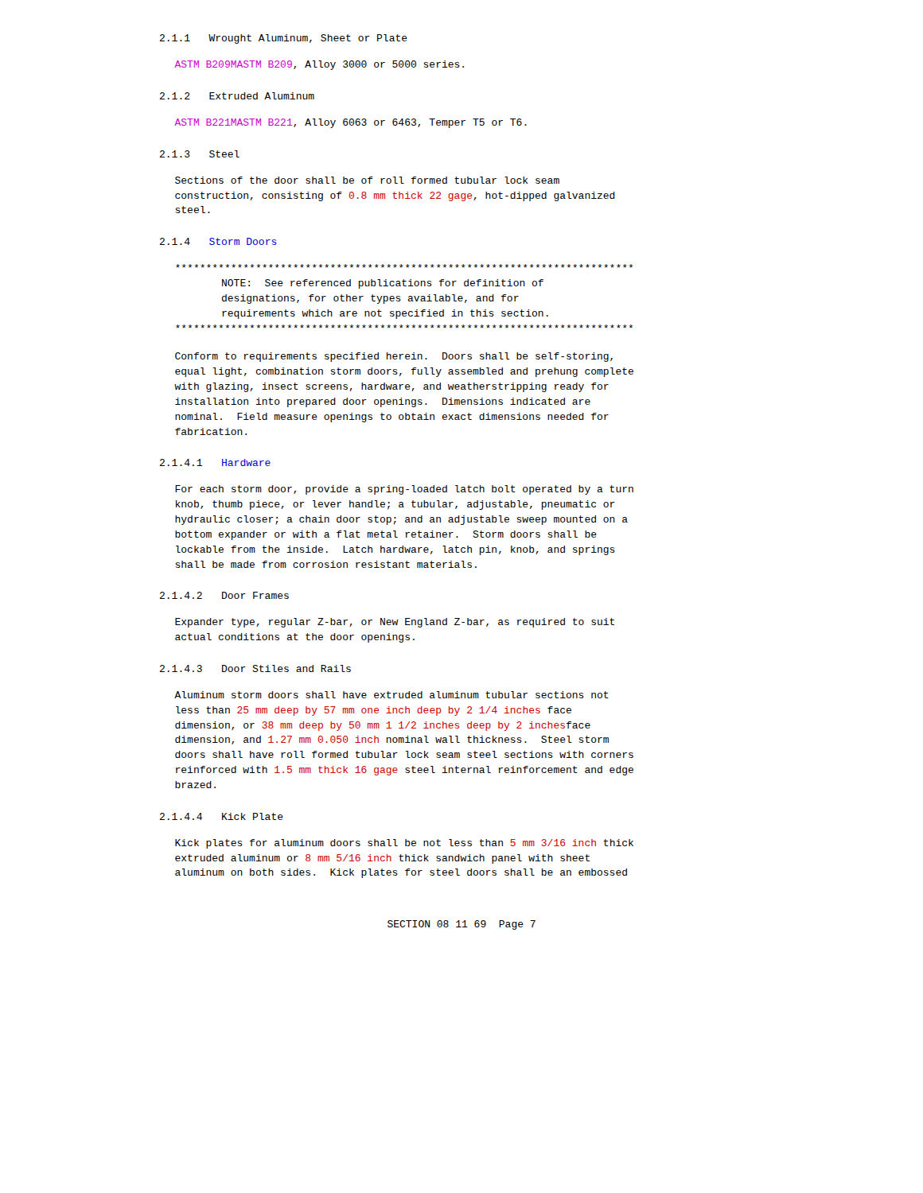2.1.1 Wrought Aluminum, Sheet or Plate
ASTM B209MASTM B209, Alloy 3000 or 5000 series.
2.1.2 Extruded Aluminum
ASTM B221MASTM B221, Alloy 6063 or 6463, Temper T5 or T6.
2.1.3 Steel
Sections of the door shall be of roll formed tubular lock seam
construction, consisting of 0.8 mm thick 22 gage, hot-dipped galvanized
steel.
2.1.4 Storm Doors
**************************************************************************
NOTE:  See referenced publications for definition of
designations, for other types available, and for
requirements which are not specified in this section.
**************************************************************************
Conform to requirements specified herein. Doors shall be self-storing,
equal light, combination storm doors, fully assembled and prehung complete
with glazing, insect screens, hardware, and weatherstripping ready for
installation into prepared door openings. Dimensions indicated are
nominal. Field measure openings to obtain exact dimensions needed for
fabrication.
2.1.4.1 Hardware
For each storm door, provide a spring-loaded latch bolt operated by a turn
knob, thumb piece, or lever handle; a tubular, adjustable, pneumatic or
hydraulic closer; a chain door stop; and an adjustable sweep mounted on a
bottom expander or with a flat metal retainer. Storm doors shall be
lockable from the inside. Latch hardware, latch pin, knob, and springs
shall be made from corrosion resistant materials.
2.1.4.2 Door Frames
Expander type, regular Z-bar, or New England Z-bar, as required to suit
actual conditions at the door openings.
2.1.4.3 Door Stiles and Rails
Aluminum storm doors shall have extruded aluminum tubular sections not
less than 25 mm deep by 57 mm one inch deep by 2 1/4 inches face
dimension, or 38 mm deep by 50 mm 1 1/2 inches deep by 2 inchesface
dimension, and 1.27 mm 0.050 inch nominal wall thickness. Steel storm
doors shall have roll formed tubular lock seam steel sections with corners
reinforced with 1.5 mm thick 16 gage steel internal reinforcement and edge
brazed.
2.1.4.4 Kick Plate
Kick plates for aluminum doors shall be not less than 5 mm 3/16 inch thick
extruded aluminum or 8 mm 5/16 inch thick sandwich panel with sheet
aluminum on both sides. Kick plates for steel doors shall be an embossed
SECTION 08 11 69 Page 7